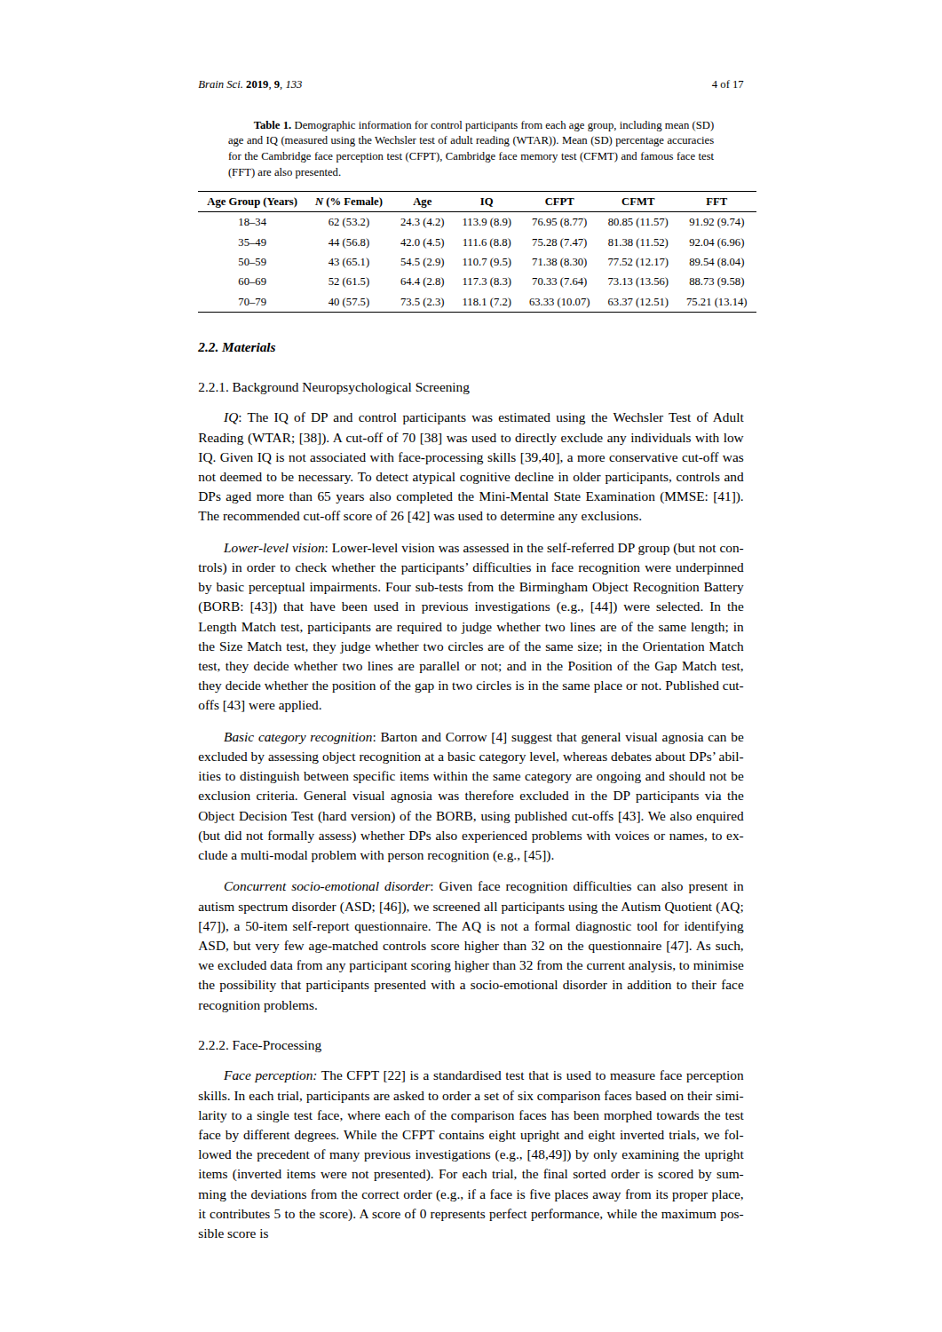Brain Sci. 2019, 9, 133
4 of 17
Table 1. Demographic information for control participants from each age group, including mean (SD) age and IQ (measured using the Wechsler test of adult reading (WTAR)). Mean (SD) percentage accuracies for the Cambridge face perception test (CFPT), Cambridge face memory test (CFMT) and famous face test (FFT) are also presented.
| Age Group (Years) | N (% Female) | Age | IQ | CFPT | CFMT | FFT |
| --- | --- | --- | --- | --- | --- | --- |
| 18–34 | 62 (53.2) | 24.3 (4.2) | 113.9 (8.9) | 76.95 (8.77) | 80.85 (11.57) | 91.92 (9.74) |
| 35–49 | 44 (56.8) | 42.0 (4.5) | 111.6 (8.8) | 75.28 (7.47) | 81.38 (11.52) | 92.04 (6.96) |
| 50–59 | 43 (65.1) | 54.5 (2.9) | 110.7 (9.5) | 71.38 (8.30) | 77.52 (12.17) | 89.54 (8.04) |
| 60–69 | 52 (61.5) | 64.4 (2.8) | 117.3 (8.3) | 70.33 (7.64) | 73.13 (13.56) | 88.73 (9.58) |
| 70–79 | 40 (57.5) | 73.5 (2.3) | 118.1 (7.2) | 63.33 (10.07) | 63.37 (12.51) | 75.21 (13.14) |
2.2. Materials
2.2.1. Background Neuropsychological Screening
IQ: The IQ of DP and control participants was estimated using the Wechsler Test of Adult Reading (WTAR; [38]). A cut-off of 70 [38] was used to directly exclude any individuals with low IQ. Given IQ is not associated with face-processing skills [39,40], a more conservative cut-off was not deemed to be necessary. To detect atypical cognitive decline in older participants, controls and DPs aged more than 65 years also completed the Mini-Mental State Examination (MMSE: [41]). The recommended cut-off score of 26 [42] was used to determine any exclusions.
Lower-level vision: Lower-level vision was assessed in the self-referred DP group (but not controls) in order to check whether the participants’ difficulties in face recognition were underpinned by basic perceptual impairments. Four sub-tests from the Birmingham Object Recognition Battery (BORB: [43]) that have been used in previous investigations (e.g., [44]) were selected. In the Length Match test, participants are required to judge whether two lines are of the same length; in the Size Match test, they judge whether two circles are of the same size; in the Orientation Match test, they decide whether two lines are parallel or not; and in the Position of the Gap Match test, they decide whether the position of the gap in two circles is in the same place or not. Published cut-offs [43] were applied.
Basic category recognition: Barton and Corrow [4] suggest that general visual agnosia can be excluded by assessing object recognition at a basic category level, whereas debates about DPs’ abilities to distinguish between specific items within the same category are ongoing and should not be exclusion criteria. General visual agnosia was therefore excluded in the DP participants via the Object Decision Test (hard version) of the BORB, using published cut-offs [43]. We also enquired (but did not formally assess) whether DPs also experienced problems with voices or names, to exclude a multi-modal problem with person recognition (e.g., [45]).
Concurrent socio-emotional disorder: Given face recognition difficulties can also present in autism spectrum disorder (ASD; [46]), we screened all participants using the Autism Quotient (AQ; [47]), a 50-item self-report questionnaire. The AQ is not a formal diagnostic tool for identifying ASD, but very few age-matched controls score higher than 32 on the questionnaire [47]. As such, we excluded data from any participant scoring higher than 32 from the current analysis, to minimise the possibility that participants presented with a socio-emotional disorder in addition to their face recognition problems.
2.2.2. Face-Processing
Face perception: The CFPT [22] is a standardised test that is used to measure face perception skills. In each trial, participants are asked to order a set of six comparison faces based on their similarity to a single test face, where each of the comparison faces has been morphed towards the test face by different degrees. While the CFPT contains eight upright and eight inverted trials, we followed the precedent of many previous investigations (e.g., [48,49]) by only examining the upright items (inverted items were not presented). For each trial, the final sorted order is scored by summing the deviations from the correct order (e.g., if a face is five places away from its proper place, it contributes 5 to the score). A score of 0 represents perfect performance, while the maximum possible score is